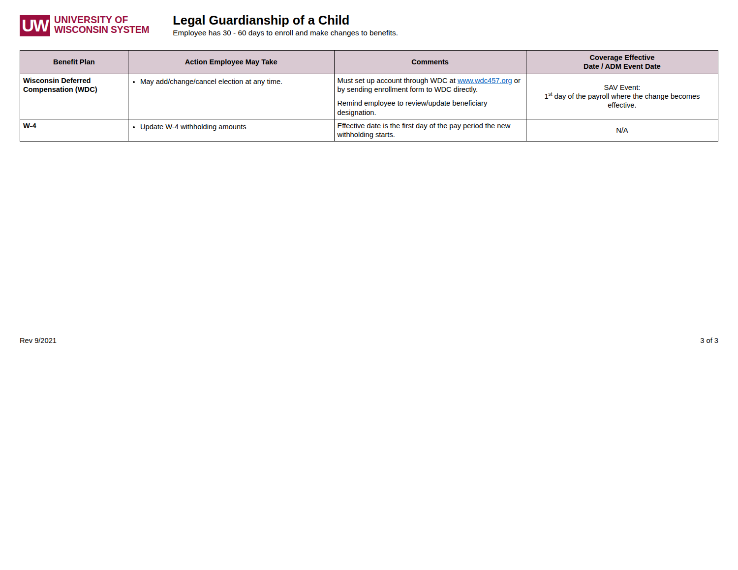UW
UNIVERSITY OF
WISCONSIN SYSTEM
Legal Guardianship of a Child
Employee has 30 - 60 days to enroll and make changes to benefits.
| Benefit Plan | Action Employee May Take | Comments | Coverage Effective Date / ADM Event Date |
| --- | --- | --- | --- |
| Wisconsin Deferred Compensation (WDC) | May add/change/cancel election at any time. | Must set up account through WDC at www.wdc457.org or by sending enrollment form to WDC directly. Remind employee to review/update beneficiary designation. | SAV Event: 1 st day of the payroll where the change becomes effective. |
| W-4 | Update W-4 withholding amounts | Effective date is the first day of the pay period the new withholding starts. | N/A |
Rev 9/2021 3 of 3